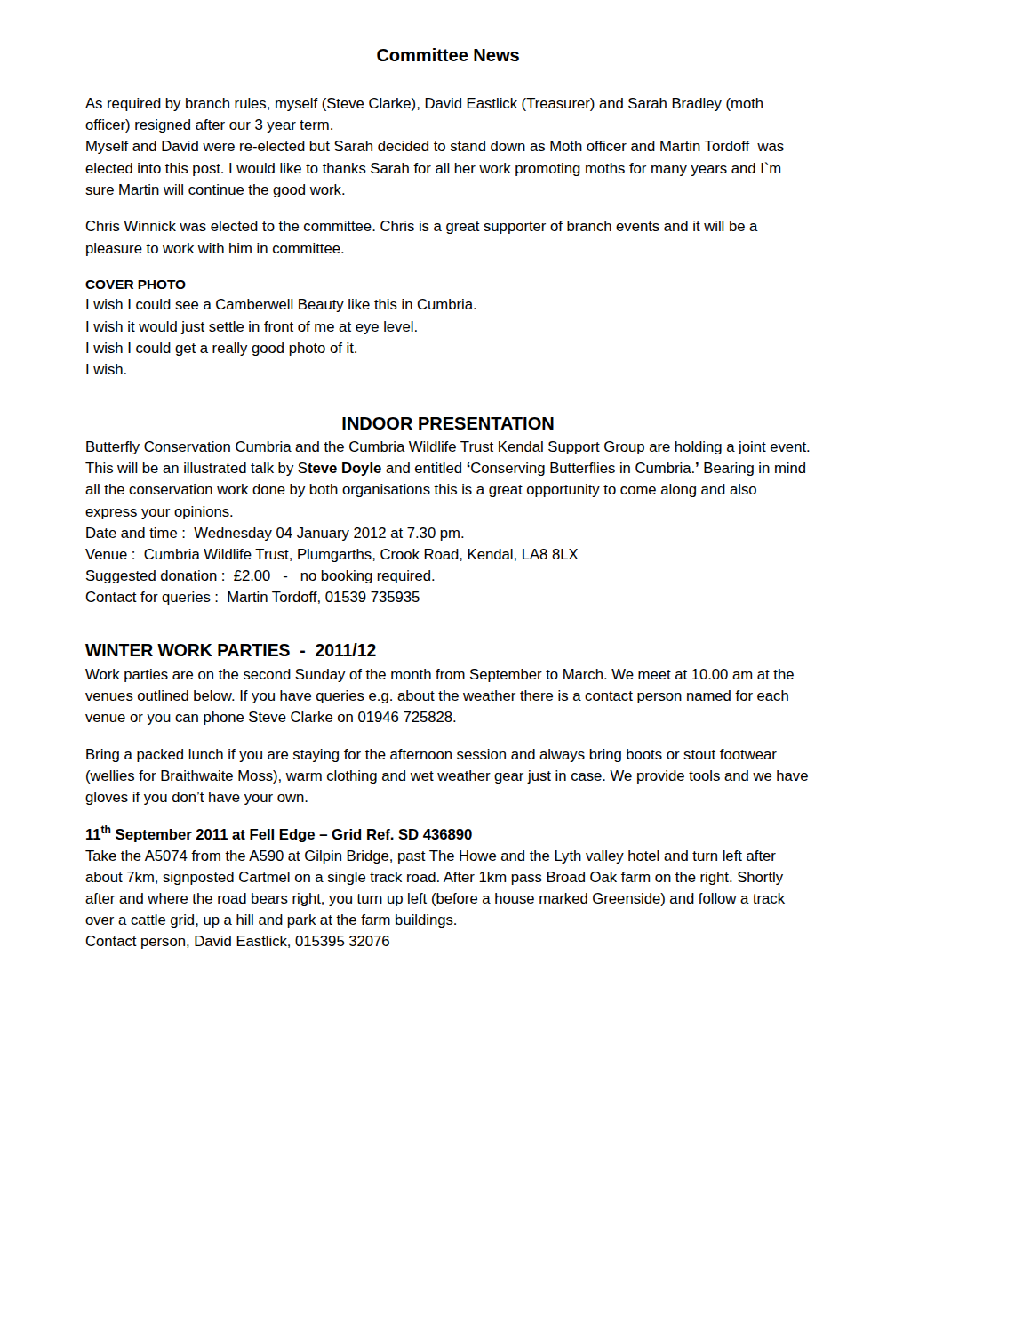Committee News
As required by branch rules, myself (Steve Clarke), David Eastlick (Treasurer) and Sarah Bradley (moth officer) resigned after our 3 year term.
Myself and David were re-elected but Sarah decided to stand down as Moth officer and Martin Tordoff was elected into this post. I would like to thanks Sarah for all her work promoting moths for many years and I`m sure Martin will continue the good work.
Chris Winnick was elected to the committee. Chris is a great supporter of branch events and it will be a pleasure to work with him in committee.
COVER PHOTO
I wish I could see a Camberwell Beauty like this in Cumbria.
I wish it would just settle in front of me at eye level.
I wish I could get a really good photo of it.
I wish.
INDOOR PRESENTATION
Butterfly Conservation Cumbria and the Cumbria Wildlife Trust Kendal Support Group are holding a joint event. This will be an illustrated talk by Steve Doyle and entitled ‘Conserving Butterflies in Cumbria.’ Bearing in mind all the conservation work done by both organisations this is a great opportunity to come along and also express your opinions.
Date and time : Wednesday 04 January 2012 at 7.30 pm.
Venue : Cumbria Wildlife Trust, Plumgarths, Crook Road, Kendal, LA8 8LX
Suggested donation : £2.00 - no booking required.
Contact for queries : Martin Tordoff, 01539 735935
WINTER WORK PARTIES - 2011/12
Work parties are on the second Sunday of the month from September to March. We meet at 10.00 am at the venues outlined below. If you have queries e.g. about the weather there is a contact person named for each venue or you can phone Steve Clarke on 01946 725828.
Bring a packed lunch if you are staying for the afternoon session and always bring boots or stout footwear (wellies for Braithwaite Moss), warm clothing and wet weather gear just in case. We provide tools and we have gloves if you don’t have your own.
11th September 2011 at Fell Edge – Grid Ref. SD 436890
Take the A5074 from the A590 at Gilpin Bridge, past The Howe and the Lyth valley hotel and turn left after about 7km, signposted Cartmel on a single track road. After 1km pass Broad Oak farm on the right. Shortly after and where the road bears right, you turn up left (before a house marked Greenside) and follow a track over a cattle grid, up a hill and park at the farm buildings.
Contact person, David Eastlick, 015395 32076